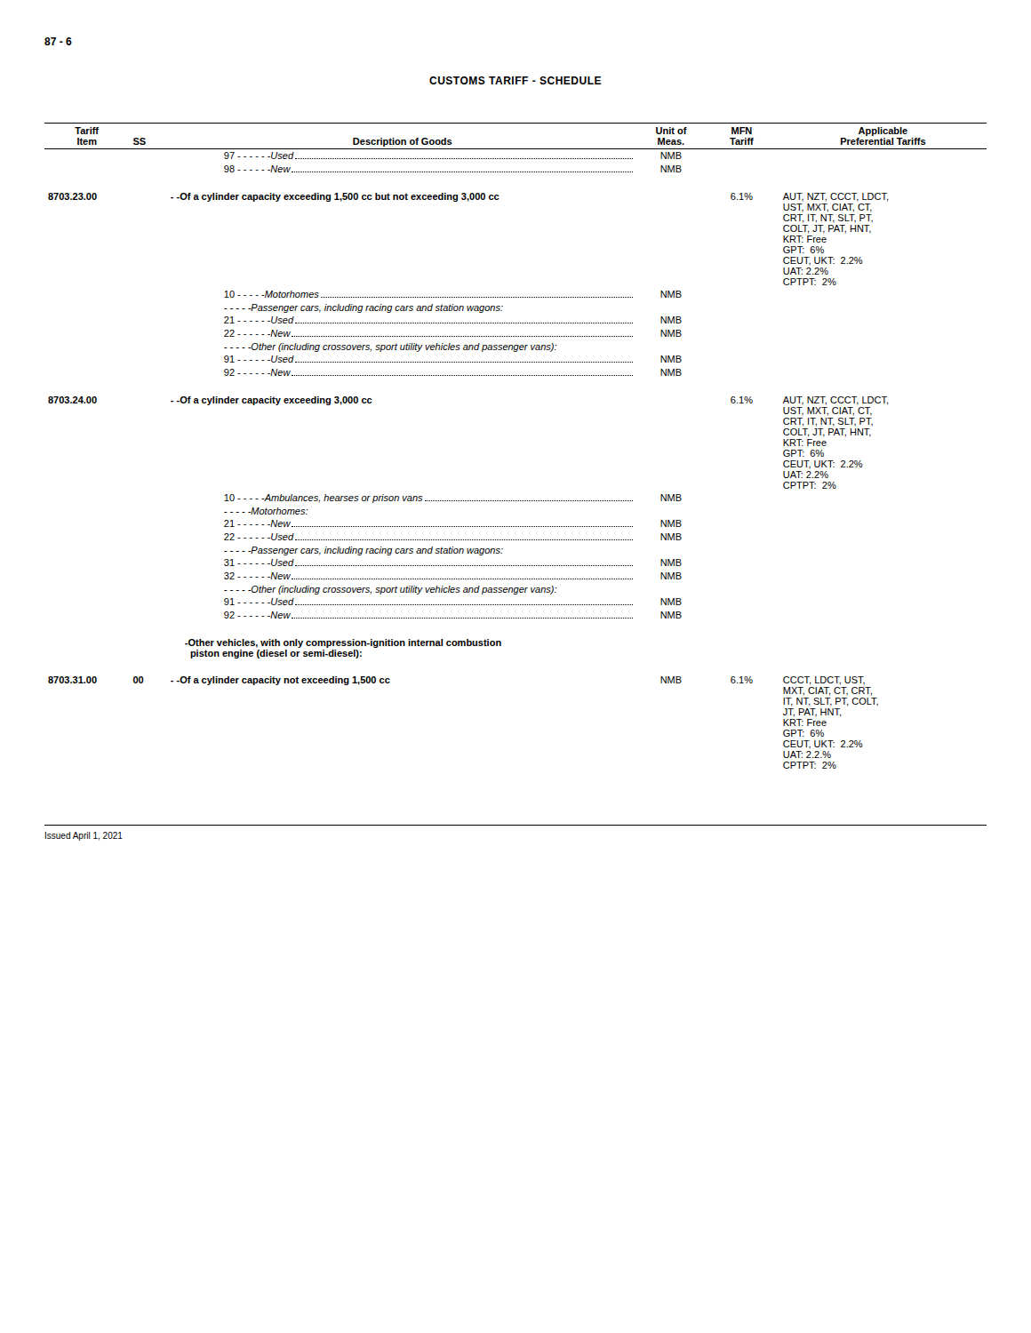87 - 6
CUSTOMS TARIFF - SCHEDULE
| Tariff Item | SS | Description of Goods | Unit of Meas. | MFN Tariff | Applicable Preferential Tariffs |
| --- | --- | --- | --- | --- | --- |
| | | 97 - - - - - - Used | NMB | | |
| | | 98 - - - - - - New | NMB | | |
| 8703.23.00 | | - -Of a cylinder capacity exceeding 1,500 cc but not exceeding 3,000 cc | | 6.1% | AUT, NZT, CCCT, LDCT, UST, MXT, CIAT, CT, CRT, IT, NT, SLT, PT, COLT, JT, PAT, HNT, KRT: Free GPT: 6% CEUT, UKT: 2.2% UAT: 2.2% CPTPT: 2% |
| | | 10 - - - - - Motorhomes | NMB | | |
| | | - - - - -Passenger cars, including racing cars and station wagons: | | | |
| | | 21 - - - - - - Used | NMB | | |
| | | 22 - - - - - - New | NMB | | |
| | | - - - - -Other (including crossovers, sport utility vehicles and passenger vans): | | | |
| | | 91 - - - - - - Used | NMB | | |
| | | 92 - - - - - - New | NMB | | |
| 8703.24.00 | | - -Of a cylinder capacity exceeding 3,000 cc | | 6.1% | AUT, NZT, CCCT, LDCT, UST, MXT, CIAT, CT, CRT, IT, NT, SLT, PT, COLT, JT, PAT, HNT, KRT: Free GPT: 6% CEUT, UKT: 2.2% UAT: 2.2% CPTPT: 2% |
| | | 10 - - - - - Ambulances, hearses or prison vans | NMB | | |
| | | - - - - -Motorhomes: | | | |
| | | 21 - - - - - - New | NMB | | |
| | | 22 - - - - - - Used | NMB | | |
| | | - - - - -Passenger cars, including racing cars and station wagons: | | | |
| | | 31 - - - - - - Used | NMB | | |
| | | 32 - - - - - - New | NMB | | |
| | | - - - - -Other (including crossovers, sport utility vehicles and passenger vans): | | | |
| | | 91 - - - - - - Used | NMB | | |
| | | 92 - - - - - - New | NMB | | |
| | | -Other vehicles, with only compression-ignition internal combustion piston engine (diesel or semi-diesel): | | | |
| 8703.31.00 | 00 | - -Of a cylinder capacity not exceeding 1,500 cc | NMB | 6.1% | CCCT, LDCT, UST, MXT, CIAT, CT, CRT, IT, NT, SLT, PT, COLT, JT, PAT, HNT, KRT: Free GPT: 6% CEUT, UKT: 2.2% UAT: 2.2.% CPTPT: 2% |
Issued April 1, 2021